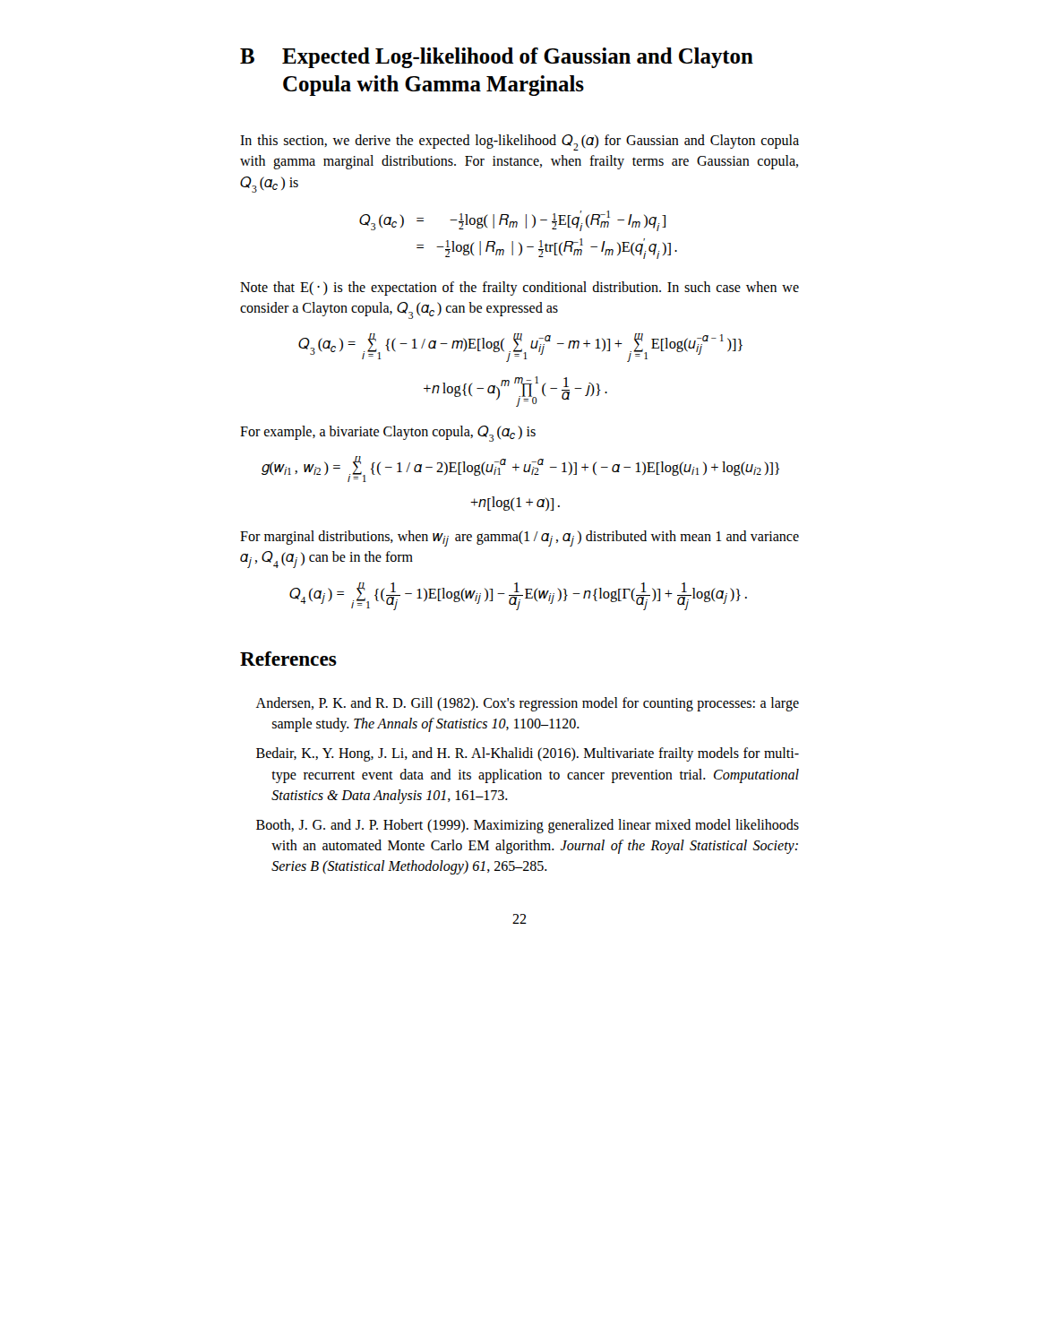BExpected Log-likelihood of Gaussian and Clayton Copula with Gamma Marginals
In this section, we derive the expected log-likelihood Q2(α) for Gaussian and Clayton copula with gamma marginal distributions. For instance, when frailty terms are Gaussian copula, Q3(αc) is
Q3(αc) = −12log(|Rm|) −12E [ qi′ (Rm−1 −Im) qi ] = −12log(|Rm|) −12tr [ (Rm−1 −Im) E(qi′qi) ].
Note that E(⋅) is the expectation of the frailty conditional distribution. In such case when we consider a Clayton copula, Q3(αc) can be expressed as
Q3(αc)= ∑i=1n { (−1/α−m) E [ log( ∑j=1m uij−α −m+1) ] + ∑j=1m E [ log(uij−α−1) ] }
+nlog { (−α)m ∏j=0m−1 (−1α−j) }.
For example, a bivariate Clayton copula, Q3(αc) is
g(wi1,wi2)= ∑i=1n { (−1/α−2) E[log( ui1−α + ui2−α −1)] + (−α−1) E[log(ui1)+log(ui2)] }
+n[log(1+α)].
For marginal distributions, when wij are gamma(1/αj, αj) distributed with mean 1 and variance αj, Q4(αj) can be in the form
Q4(αj)= ∑i=1n { (1αj−1) E[log(wij)] −1αj E(wij) } −n { log[Γ(1αj)] +1αjlog(αj) }.
References
Andersen, P. K. and R. D. Gill (1982). Cox's regression model for counting processes: a large sample study. The Annals of Statistics 10, 1100–1120.
Bedair, K., Y. Hong, J. Li, and H. R. Al-Khalidi (2016). Multivariate frailty models for multi-type recurrent event data and its application to cancer prevention trial. Computational Statistics & Data Analysis 101, 161–173.
Booth, J. G. and J. P. Hobert (1999). Maximizing generalized linear mixed model likelihoods with an automated Monte Carlo EM algorithm. Journal of the Royal Statistical Society: Series B (Statistical Methodology) 61, 265–285.
22